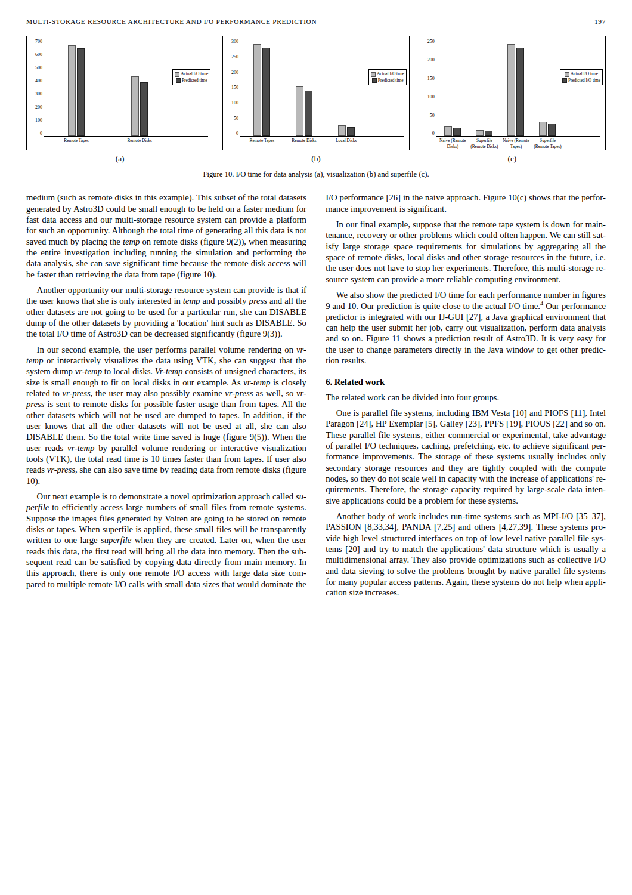Multi-storage resource architecture and I/O performance prediction 197
7006005004003002001000
Remote Tapes Remote Disks
Actual I/O time
Predicted time
(a)
300250200150100500
Remote Tapes Remote Disks Local Disks
Actual I/O time
Predicted time
(b)
250200150100500
Naive (Remote Disks) Superfile (Remote Disks) Naive (Remote Tapes) Superfile (Remote Tapes)
Actual I/O time
Predicted I/O time
(c)
Figure 10. I/O time for data analysis (a), visualization (b) and superfile (c).
medium (such as remote disks in this example). This subset of the total datasets generated by Astro3D could be small enough to be held on a faster medium for fast data access and our multi-storage resource system can provide a platform for such an opportunity. Although the total time of generating all this data is not saved much by placing the temp on remote disks (figure 9(2)), when measuring the entire investigation including running the simulation and performing the data analysis, she can save significant time because the remote disk access will be faster than retrieving the data from tape (figure 10).
Another opportunity our multi-storage resource system can provide is that if the user knows that she is only interested in temp and possibly press and all the other datasets are not going to be used for a particular run, she can DISABLE dump of the other datasets by providing a 'location' hint such as DISABLE. So the total I/O time of Astro3D can be decreased significantly (figure 9(3)).
In our second example, the user performs parallel volume rendering on vr-temp or interactively visualizes the data using VTK, she can suggest that the system dump vr-temp to local disks. Vr-temp consists of unsigned characters, its size is small enough to fit on local disks in our example. As vr-temp is closely related to vr-press, the user may also possibly examine vr-press as well, so vr-press is sent to remote disks for possible faster usage than from tapes. All the other datasets which will not be used are dumped to tapes. In addition, if the user knows that all the other datasets will not be used at all, she can also DISABLE them. So the total write time saved is huge (figure 9(5)). When the user reads vr-temp by parallel volume rendering or interactive visualization tools (VTK), the total read time is 10 times faster than from tapes. If user also reads vr-press, she can also save time by reading data from remote disks (figure 10).
Our next example is to demonstrate a novel optimization approach called superfile to efficiently access large numbers of small files from remote systems. Suppose the images files generated by Volren are going to be stored on remote disks or tapes. When superfile is applied, these small files will be transparently written to one large superfile when they are created. Later on, when the user reads this data, the first read will bring all the data into memory. Then the subsequent read can be satisfied by copying data directly from main memory. In this approach, there is only one remote I/O access with large data size compared to multiple remote I/O calls with small data sizes that would dominate the I/O performance [26] in the naive approach. Figure 10(c) shows that the performance improvement is significant.
In our final example, suppose that the remote tape system is down for maintenance, recovery or other problems which could often happen. We can still satisfy large storage space requirements for simulations by aggregating all the space of remote disks, local disks and other storage resources in the future, i.e. the user does not have to stop her experiments. Therefore, this multi-storage resource system can provide a more reliable computing environment.
We also show the predicted I/O time for each performance number in figures 9 and 10. Our prediction is quite close to the actual I/O time.4 Our performance predictor is integrated with our IJ-GUI [27], a Java graphical environment that can help the user submit her job, carry out visualization, perform data analysis and so on. Figure 11 shows a prediction result of Astro3D. It is very easy for the user to change parameters directly in the Java window to get other prediction results.
6. Related work
The related work can be divided into four groups.
One is parallel file systems, including IBM Vesta [10] and PIOFS [11], Intel Paragon [24], HP Exemplar [5], Galley [23], PPFS [19], PIOUS [22] and so on. These parallel file systems, either commercial or experimental, take advantage of parallel I/O techniques, caching, prefetching, etc. to achieve significant performance improvements. The storage of these systems usually includes only secondary storage resources and they are tightly coupled with the compute nodes, so they do not scale well in capacity with the increase of applications' requirements. Therefore, the storage capacity required by large-scale data intensive applications could be a problem for these systems.
Another body of work includes run-time systems such as MPI-I/O [35–37], PASSION [8,33,34], PANDA [7,25] and others [4,27,39]. These systems provide high level structured interfaces on top of low level native parallel file systems [20] and try to match the applications' data structure which is usually a multidimensional array. They also provide optimizations such as collective I/O and data sieving to solve the problems brought by native parallel file systems for many popular access patterns. Again, these systems do not help when application size increases.